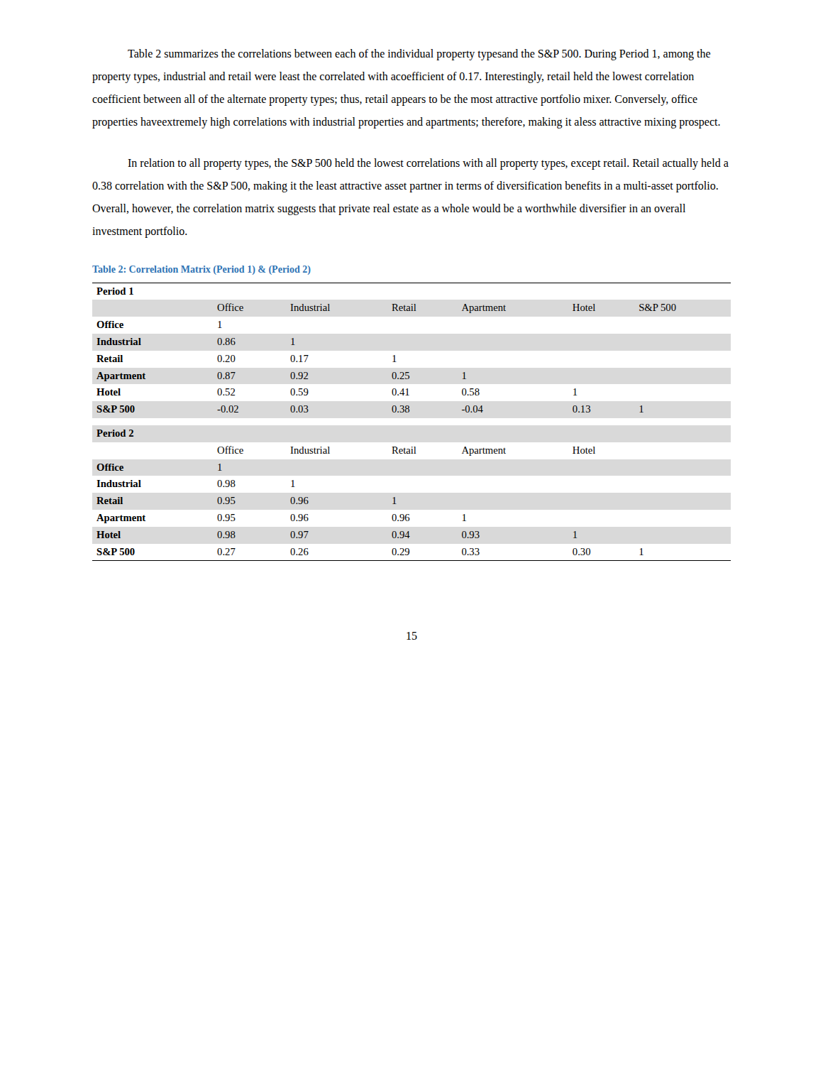Table 2 summarizes the correlations between each of the individual property typesand the S&P 500. During Period 1, among the property types, industrial and retail were least the correlated with acoefficient of 0.17. Interestingly, retail held the lowest correlation coefficient between all of the alternate property types; thus, retail appears to be the most attractive portfolio mixer. Conversely, office properties haveextremely high correlations with industrial properties and apartments; therefore, making it aless attractive mixing prospect.
In relation to all property types, the S&P 500 held the lowest correlations with all property types, except retail. Retail actually held a 0.38 correlation with the S&P 500, making it the least attractive asset partner in terms of diversification benefits in a multi-asset portfolio. Overall, however, the correlation matrix suggests that private real estate as a whole would be a worthwhile diversifier in an overall investment portfolio.
Table 2: Correlation Matrix (Period 1) & (Period 2)
| Period 1 | | | | | | |
| | Office | Industrial | Retail | Apartment | Hotel | S&P 500 |
| Office | 1 | | | | | |
| Industrial | 0.86 | 1 | | | | |
| Retail | 0.20 | 0.17 | 1 | | | |
| Apartment | 0.87 | 0.92 | 0.25 | 1 | | |
| Hotel | 0.52 | 0.59 | 0.41 | 0.58 | 1 | |
| S&P 500 | -0.02 | 0.03 | 0.38 | -0.04 | 0.13 | 1 |
| Period 2 | | | | | | |
| | Office | Industrial | Retail | Apartment | Hotel | |
| Office | 1 | | | | | |
| Industrial | 0.98 | 1 | | | | |
| Retail | 0.95 | 0.96 | 1 | | | |
| Apartment | 0.95 | 0.96 | 0.96 | 1 | | |
| Hotel | 0.98 | 0.97 | 0.94 | 0.93 | 1 | |
| S&P 500 | 0.27 | 0.26 | 0.29 | 0.33 | 0.30 | 1 |
15